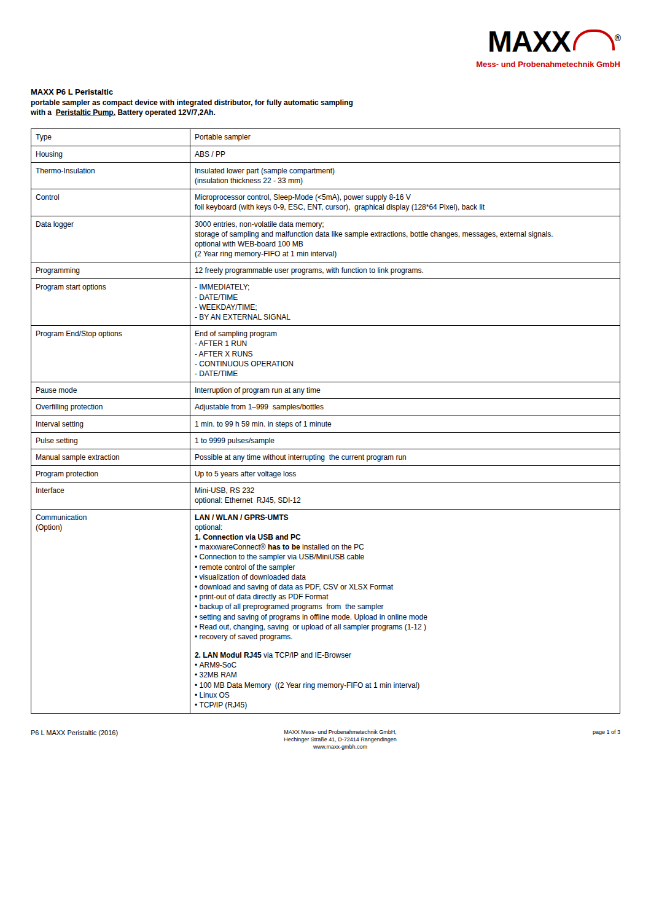MAXX ®
Mess- und Probenahmetechnik GmbH
MAXX P6 L Peristaltic
portable sampler as compact device with integrated distributor, for fully automatic sampling
with a Peristaltic Pump. Battery operated 12V/7,2Ah.
| Type | Portable sampler |
| Housing | ABS / PP |
| Thermo-Insulation | Insulated lower part (sample compartment) (insulation thickness 22 - 33 mm) |
| Control | Microprocessor control, Sleep-Mode (<5mA), power supply 8-16 V foil keyboard (with keys 0-9, ESC, ENT, cursor), graphical display (128*64 Pixel), back lit |
| Data logger | 3000 entries, non-volatile data memory; storage of sampling and malfunction data like sample extractions, bottle changes, messages, external signals. optional with WEB-board 100 MB (2 Year ring memory-FIFO at 1 min interval) |
| Programming | 12 freely programmable user programs, with function to link programs. |
| Program start options | - IMMEDIATELY; - DATE/TIME - WEEKDAY/TIME; - BY AN EXTERNAL SIGNAL |
| Program End/Stop options | End of sampling program - AFTER 1 RUN - AFTER X RUNS - CONTINUOUS OPERATION - DATE/TIME |
| Pause mode | Interruption of program run at any time |
| Overfilling protection | Adjustable from 1–999 samples/bottles |
| Interval setting | 1 min. to 99 h 59 min. in steps of 1 minute |
| Pulse setting | 1 to 9999 pulses/sample |
| Manual sample extraction | Possible at any time without interrupting the current program run |
| Program protection | Up to 5 years after voltage loss |
| Interface | Mini-USB, RS 232 optional: Ethernet RJ45, SDI-12 |
| Communication (Option) | LAN / WLAN / GPRS-UMTS optional: 1. Connection via USB and PC maxxwareConnect® has to be installed on the PC Connection to the sampler via USB/MiniUSB cable remote control of the sampler visualization of downloaded data download and saving of data as PDF, CSV or XLSX Format print-out of data directly as PDF Format backup of all preprogramed programs from the sampler setting and saving of programs in offline mode. Upload in online mode Read out, changing, saving or upload of all sampler programs (1-12 ) recovery of saved programs. 2. LAN Modul RJ45 via TCP/IP and IE-Browser ARM9-SoC 32MB RAM 100 MB Data Memory ((2 Year ring memory-FIFO at 1 min interval) Linux OS TCP/IP (RJ45) |
P6 L MAXX Peristaltic (2016)
MAXX Mess- und Probenahmetechnik GmbH,
Hechinger Straße 41, D-72414 Rangendingen
www.maxx-gmbh.com
page 1 of 3